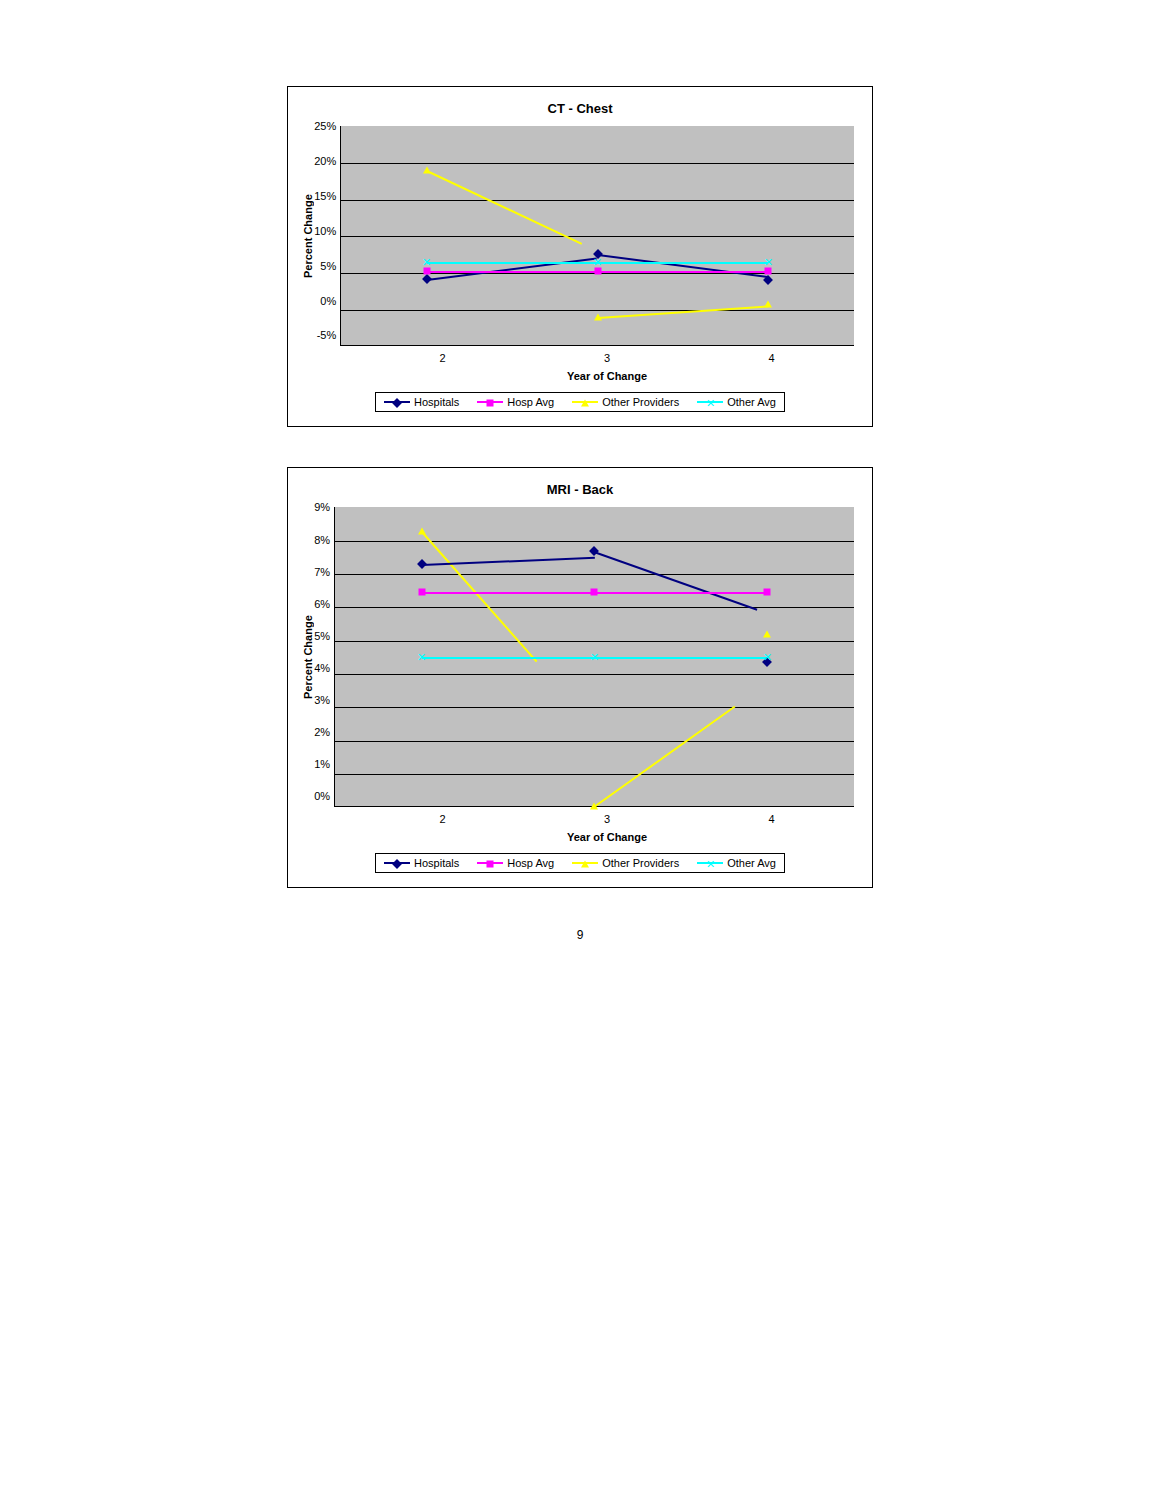CT - Chest
Percent Change
25% 20% 15% 10% 5% 0% -5%
✕
✕
✕
2 3 4
Year of Change
Hospitals Hosp Avg Other Providers ✕Other Avg
MRI - Back
Percent Change
9% 8% 7% 6% 5% 4% 3% 2% 1% 0%
✕
✕
✕
2 3 4
Year of Change
Hospitals Hosp Avg Other Providers ✕Other Avg
9